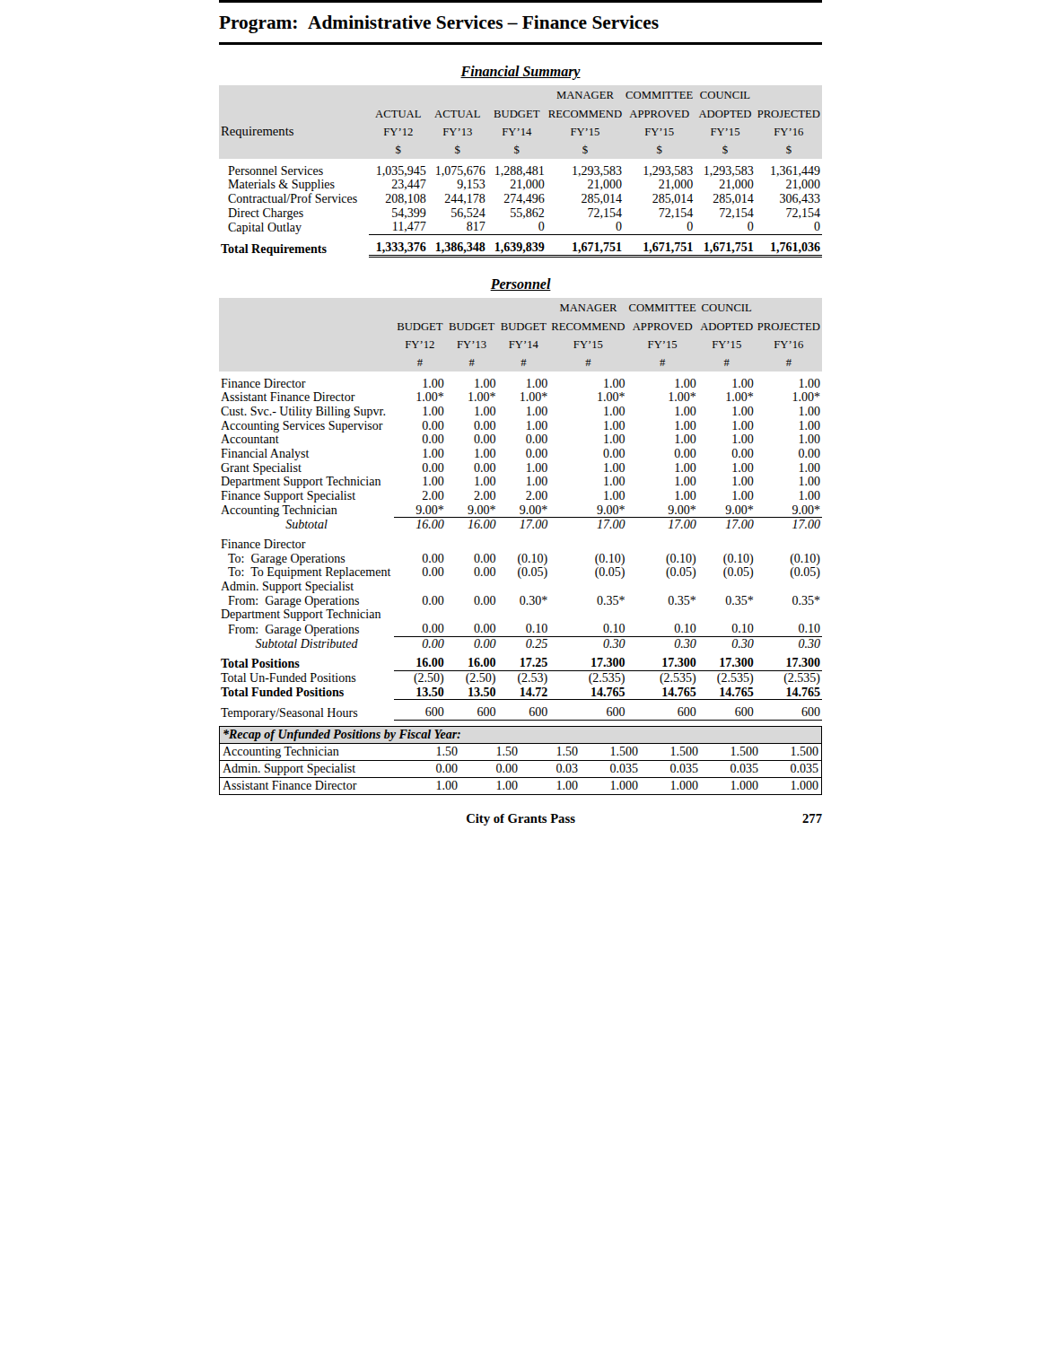Program: Administrative Services – Finance Services
Financial Summary
| | | | | MANAGER | COMMITTEE | COUNCIL | |
| | ACTUAL | ACTUAL | BUDGET | RECOMMEND | APPROVED | ADOPTED | PROJECTED |
| Requirements | FY’12 | FY’13 | FY’14 | FY’15 | FY’15 | FY’15 | FY’16 |
| | $ | $ | $ | $ | $ | $ | $ |
| Personnel Services | 1,035,945 | 1,075,676 | 1,288,481 | 1,293,583 | 1,293,583 | 1,293,583 | 1,361,449 |
| Materials & Supplies | 23,447 | 9,153 | 21,000 | 21,000 | 21,000 | 21,000 | 21,000 |
| Contractual/Prof Services | 208,108 | 244,178 | 274,496 | 285,014 | 285,014 | 285,014 | 306,433 |
| Direct Charges | 54,399 | 56,524 | 55,862 | 72,154 | 72,154 | 72,154 | 72,154 |
| Capital Outlay | 11,477 | 817 | 0 | 0 | 0 | 0 | 0 |
| Total Requirements | 1,333,376 | 1,386,348 | 1,639,839 | 1,671,751 | 1,671,751 | 1,671,751 | 1,761,036 |
Personnel
| | | | | MANAGER | COMMITTEE | COUNCIL | |
| | BUDGET | BUDGET | BUDGET | RECOMMEND | APPROVED | ADOPTED | PROJECTED |
| | FY’12 | FY’13 | FY’14 | FY’15 | FY’15 | FY’15 | FY’16 |
| | # | # | # | # | # | # | # |
| Finance Director | 1.00 | 1.00 | 1.00 | 1.00 | 1.00 | 1.00 | 1.00 |
| Assistant Finance Director | 1.00* | 1.00* | 1.00* | 1.00* | 1.00* | 1.00* | 1.00* |
| Cust. Svc.- Utility Billing Supvr. | 1.00 | 1.00 | 1.00 | 1.00 | 1.00 | 1.00 | 1.00 |
| Accounting Services Supervisor | 0.00 | 0.00 | 1.00 | 1.00 | 1.00 | 1.00 | 1.00 |
| Accountant | 0.00 | 0.00 | 0.00 | 1.00 | 1.00 | 1.00 | 1.00 |
| Financial Analyst | 1.00 | 1.00 | 0.00 | 0.00 | 0.00 | 0.00 | 0.00 |
| Grant Specialist | 0.00 | 0.00 | 1.00 | 1.00 | 1.00 | 1.00 | 1.00 |
| Department Support Technician | 1.00 | 1.00 | 1.00 | 1.00 | 1.00 | 1.00 | 1.00 |
| Finance Support Specialist | 2.00 | 2.00 | 2.00 | 1.00 | 1.00 | 1.00 | 1.00 |
| Accounting Technician | 9.00* | 9.00* | 9.00* | 9.00* | 9.00* | 9.00* | 9.00* |
| Subtotal | 16.00 | 16.00 | 17.00 | 17.00 | 17.00 | 17.00 | 17.00 |
| Finance Director | |
| To: Garage Operations | 0.00 | 0.00 | (0.10) | (0.10) | (0.10) | (0.10) | (0.10) |
| To: To Equipment Replacement | 0.00 | 0.00 | (0.05) | (0.05) | (0.05) | (0.05) | (0.05) |
| Admin. Support Specialist | |
| From: Garage Operations | 0.00 | 0.00 | 0.30* | 0.35* | 0.35* | 0.35* | 0.35* |
| Department Support Technician | |
| From: Garage Operations | 0.00 | 0.00 | 0.10 | 0.10 | 0.10 | 0.10 | 0.10 |
| Subtotal Distributed | 0.00 | 0.00 | 0.25 | 0.30 | 0.30 | 0.30 | 0.30 |
| Total Positions | 16.00 | 16.00 | 17.25 | 17.300 | 17.300 | 17.300 | 17.300 |
| Total Un-Funded Positions | (2.50) | (2.50) | (2.53) | (2.535) | (2.535) | (2.535) | (2.535) |
| Total Funded Positions | 13.50 | 13.50 | 14.72 | 14.765 | 14.765 | 14.765 | 14.765 |
| Temporary/Seasonal Hours | 600 | 600 | 600 | 600 | 600 | 600 | 600 |
| *Recap of Unfunded Positions by Fiscal Year: |
| Accounting Technician | 1.50 | 1.50 | 1.50 | 1.500 | 1.500 | 1.500 | 1.500 |
| Admin. Support Specialist | 0.00 | 0.00 | 0.03 | 0.035 | 0.035 | 0.035 | 0.035 |
| Assistant Finance Director | 1.00 | 1.00 | 1.00 | 1.000 | 1.000 | 1.000 | 1.000 |
City of Grants Pass 277